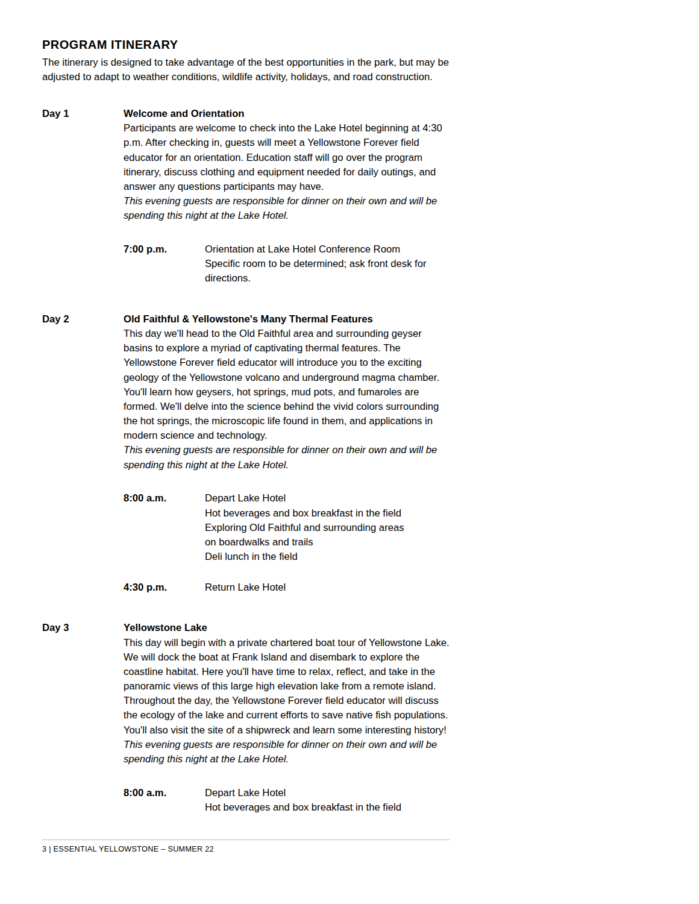PROGRAM ITINERARY
The itinerary is designed to take advantage of the best opportunities in the park, but may be adjusted to adapt to weather conditions, wildlife activity, holidays, and road construction.
Day 1
Welcome and Orientation
Participants are welcome to check into the Lake Hotel beginning at 4:30 p.m. After checking in, guests will meet a Yellowstone Forever field educator for an orientation. Education staff will go over the program itinerary, discuss clothing and equipment needed for daily outings, and answer any questions participants may have.
This evening guests are responsible for dinner on their own and will be spending this night at the Lake Hotel.
7:00 p.m.
Orientation at Lake Hotel Conference Room
Specific room to be determined; ask front desk for directions.
Day 2
Old Faithful & Yellowstone's Many Thermal Features
This day we'll head to the Old Faithful area and surrounding geyser basins to explore a myriad of captivating thermal features. The Yellowstone Forever field educator will introduce you to the exciting geology of the Yellowstone volcano and underground magma chamber. You'll learn how geysers, hot springs, mud pots, and fumaroles are formed. We'll delve into the science behind the vivid colors surrounding the hot springs, the microscopic life found in them, and applications in modern science and technology.
This evening guests are responsible for dinner on their own and will be spending this night at the Lake Hotel.
8:00 a.m.
Depart Lake Hotel
Hot beverages and box breakfast in the field
Exploring Old Faithful and surrounding areas
on boardwalks and trails
Deli lunch in the field
4:30 p.m.
Return Lake Hotel
Day 3
Yellowstone Lake
This day will begin with a private chartered boat tour of Yellowstone Lake. We will dock the boat at Frank Island and disembark to explore the coastline habitat. Here you'll have time to relax, reflect, and take in the panoramic views of this large high elevation lake from a remote island. Throughout the day, the Yellowstone Forever field educator will discuss the ecology of the lake and current efforts to save native fish populations. You'll also visit the site of a shipwreck and learn some interesting history!
This evening guests are responsible for dinner on their own and will be spending this night at the Lake Hotel.
8:00 a.m.
Depart Lake Hotel
Hot beverages and box breakfast in the field
3 | ESSENTIAL YELLOWSTONE – SUMMER 22